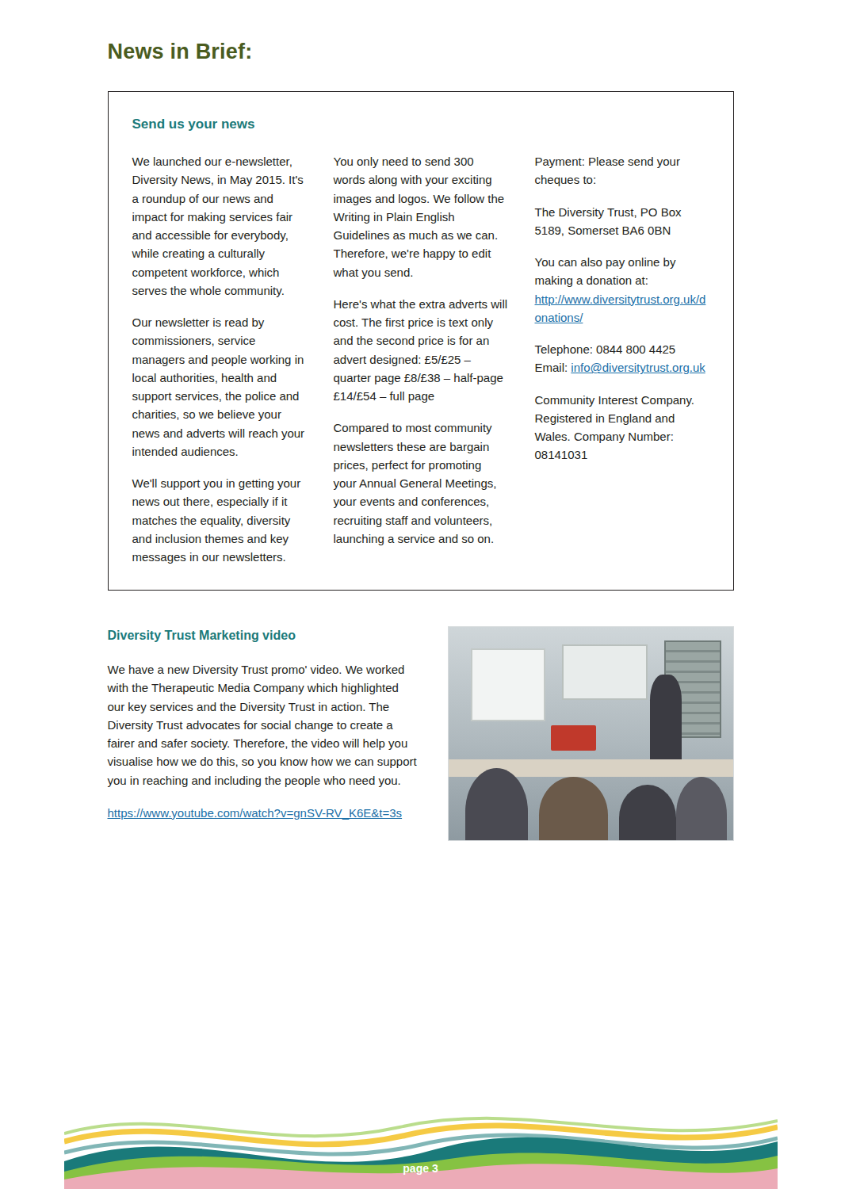News in Brief:
Send us your news
We launched our e-newsletter, Diversity News, in May 2015. It's a roundup of our news and impact for making services fair and accessible for everybody, while creating a culturally competent workforce, which serves the whole community.
Our newsletter is read by commissioners, service managers and people working in local authorities, health and support services, the police and charities, so we believe your news and adverts will reach your intended audiences.
We'll support you in getting your news out there, especially if it matches the equality, diversity and inclusion themes and key messages in our newsletters.
You only need to send 300 words along with your exciting images and logos. We follow the Writing in Plain English Guidelines as much as we can. Therefore, we're happy to edit what you send.
Here's what the extra adverts will cost. The first price is text only and the second price is for an advert designed: £5/£25 – quarter page £8/£38 – half-page £14/£54 – full page
Compared to most community newsletters these are bargain prices, perfect for promoting your Annual General Meetings, your events and conferences, recruiting staff and volunteers, launching a service and so on.
Payment: Please send your cheques to:
The Diversity Trust, PO Box 5189, Somerset BA6 0BN
You can also pay online by making a donation at: http://www.diversitytrust.org.uk/donations/
Telephone: 0844 800 4425
Email: info@diversitytrust.org.uk
Community Interest Company. Registered in England and Wales. Company Number: 08141031
Diversity Trust Marketing video
We have a new Diversity Trust promo' video. We worked with the Therapeutic Media Company which highlighted our key services and the Diversity Trust in action. The Diversity Trust advocates for social change to create a fairer and safer society. Therefore, the video will help you visualise how we do this, so you know how we can support you in reaching and including the people who need you.
https://www.youtube.com/watch?v=gnSV-RV_K6E&t=3s
page 3